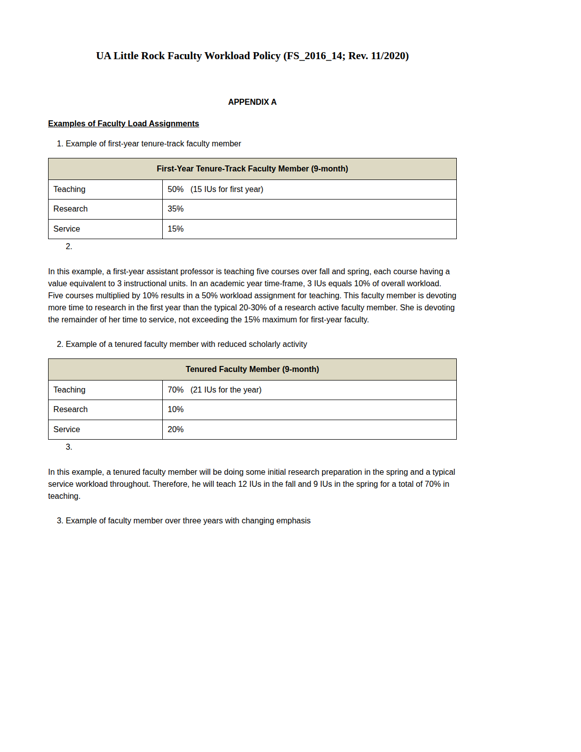UA Little Rock Faculty Workload Policy (FS_2016_14; Rev. 11/2020)
APPENDIX A
Examples of Faculty Load Assignments
Example of first-year tenure-track faculty member
| First-Year Tenure-Track Faculty Member (9-month) |
| --- |
| Teaching | 50% (15 IUs for first year) |
| Research | 35% |
| Service | 15% |
2.
In this example, a first-year assistant professor is teaching five courses over fall and spring, each course having a value equivalent to 3 instructional units. In an academic year time-frame, 3 IUs equals 10% of overall workload. Five courses multiplied by 10% results in a 50% workload assignment for teaching. This faculty member is devoting more time to research in the first year than the typical 20-30% of a research active faculty member. She is devoting the remainder of her time to service, not exceeding the 15% maximum for first-year faculty.
Example of a tenured faculty member with reduced scholarly activity
| Tenured Faculty Member (9-month) |
| --- |
| Teaching | 70% (21 IUs for the year) |
| Research | 10% |
| Service | 20% |
3.
In this example, a tenured faculty member will be doing some initial research preparation in the spring and a typical service workload throughout. Therefore, he will teach 12 IUs in the fall and 9 IUs in the spring for a total of 70% in teaching.
Example of faculty member over three years with changing emphasis